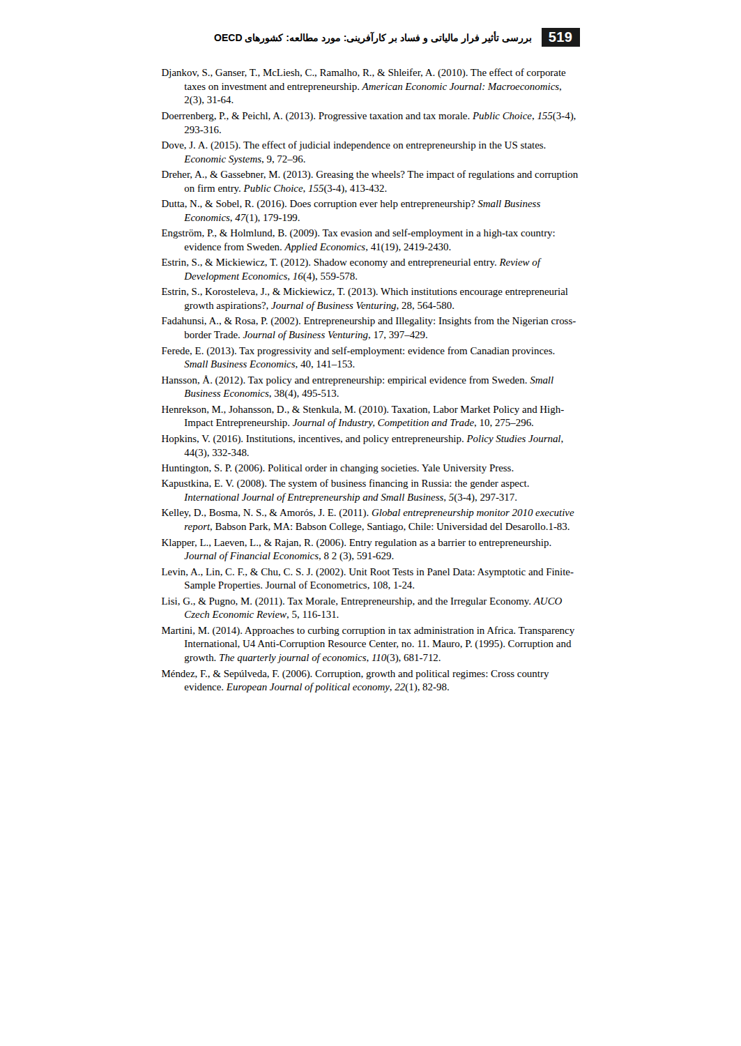519
بررسی تأثیر فرار مالیاتی و فساد بر کارآفرینی: مورد مطالعه: کشورهای OECD
Djankov, S., Ganser, T., McLiesh, C., Ramalho, R., & Shleifer, A. (2010). The effect of corporate taxes on investment and entrepreneurship. American Economic Journal: Macroeconomics, 2(3), 31-64.
Doerrenberg, P., & Peichl, A. (2013). Progressive taxation and tax morale. Public Choice, 155(3-4), 293-316.
Dove, J. A. (2015). The effect of judicial independence on entrepreneurship in the US states. Economic Systems, 9, 72–96.
Dreher, A., & Gassebner, M. (2013). Greasing the wheels? The impact of regulations and corruption on firm entry. Public Choice, 155(3-4), 413-432.
Dutta, N., & Sobel, R. (2016). Does corruption ever help entrepreneurship? Small Business Economics, 47(1), 179-199.
Engström, P., & Holmlund, B. (2009). Tax evasion and self-employment in a high-tax country: evidence from Sweden. Applied Economics, 41(19), 2419-2430.
Estrin, S., & Mickiewicz, T. (2012). Shadow economy and entrepreneurial entry. Review of Development Economics, 16(4), 559-578.
Estrin, S., Korosteleva, J., & Mickiewicz, T. (2013). Which institutions encourage entrepreneurial growth aspirations?, Journal of Business Venturing, 28, 564-580.
Fadahunsi, A., & Rosa, P. (2002). Entrepreneurship and Illegality: Insights from the Nigerian cross-border Trade. Journal of Business Venturing, 17, 397–429.
Ferede, E. (2013). Tax progressivity and self-employment: evidence from Canadian provinces. Small Business Economics, 40, 141–153.
Hansson, Å. (2012). Tax policy and entrepreneurship: empirical evidence from Sweden. Small Business Economics, 38(4), 495-513.
Henrekson, M., Johansson, D., & Stenkula, M. (2010). Taxation, Labor Market Policy and High-Impact Entrepreneurship. Journal of Industry, Competition and Trade, 10, 275–296.
Hopkins, V. (2016). Institutions, incentives, and policy entrepreneurship. Policy Studies Journal, 44(3), 332-348.
Huntington, S. P. (2006). Political order in changing societies. Yale University Press.
Kapustkina, E. V. (2008). The system of business financing in Russia: the gender aspect. International Journal of Entrepreneurship and Small Business, 5(3-4), 297-317.
Kelley, D., Bosma, N. S., & Amorós, J. E. (2011). Global entrepreneurship monitor 2010 executive report, Babson Park, MA: Babson College, Santiago, Chile: Universidad del Desarollo.1-83.
Klapper, L., Laeven, L., & Rajan, R. (2006). Entry regulation as a barrier to entrepreneurship. Journal of Financial Economics, 8 2 (3), 591-629.
Levin, A., Lin, C. F., & Chu, C. S. J. (2002). Unit Root Tests in Panel Data: Asymptotic and Finite-Sample Properties. Journal of Econometrics, 108, 1-24.
Lisi, G., & Pugno, M. (2011). Tax Morale, Entrepreneurship, and the Irregular Economy. AUCO Czech Economic Review, 5, 116-131.
Martini, M. (2014). Approaches to curbing corruption in tax administration in Africa. Transparency International, U4 Anti-Corruption Resource Center, no. 11. Mauro, P. (1995). Corruption and growth. The quarterly journal of economics, 110(3), 681-712.
Méndez, F., & Sepúlveda, F. (2006). Corruption, growth and political regimes: Cross country evidence. European Journal of political economy, 22(1), 82-98.